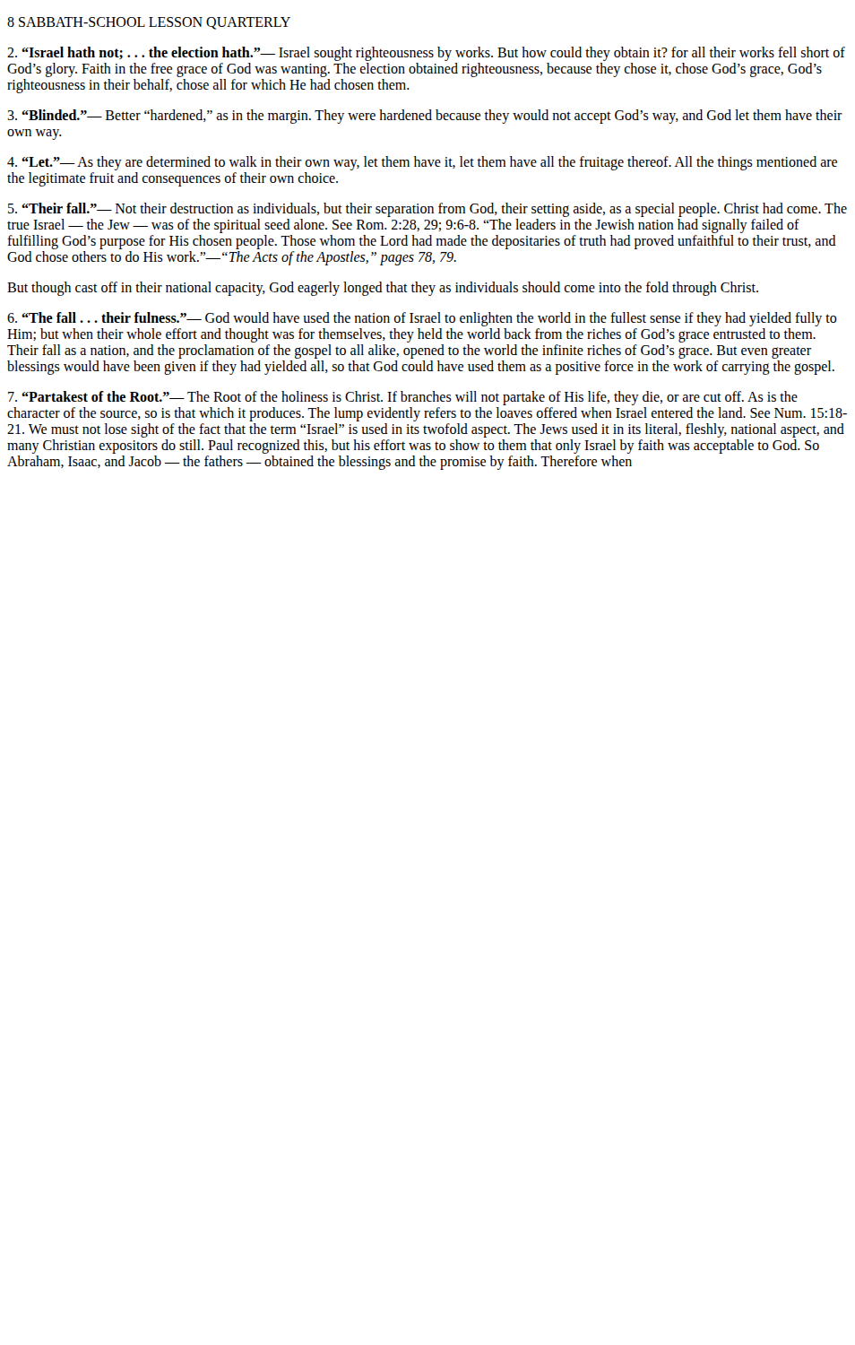8 SABBATH-SCHOOL LESSON QUARTERLY
2. “Israel hath not; . . . the election hath.”— Israel sought righteousness by works. But how could they obtain it? for all their works fell short of God’s glory. Faith in the free grace of God was wanting. The election obtained righteousness, because they chose it, chose God’s grace, God’s righteousness in their behalf, chose all for which He had chosen them.
3. “Blinded.”— Better “hardened,” as in the margin. They were hardened because they would not accept God’s way, and God let them have their own way.
4. “Let.”— As they are determined to walk in their own way, let them have it, let them have all the fruitage thereof. All the things mentioned are the legitimate fruit and consequences of their own choice.
5. “Their fall.”— Not their destruction as individuals, but their separation from God, their setting aside, as a special people. Christ had come. The true Israel — the Jew — was of the spiritual seed alone. See Rom. 2:28, 29; 9:6-8. “The leaders in the Jewish nation had signally failed of fulfilling God’s purpose for His chosen people. Those whom the Lord had made the depositaries of truth had proved unfaithful to their trust, and God chose others to do His work.”—“The Acts of the Apostles,” pages 78, 79.
But though cast off in their national capacity, God eagerly longed that they as individuals should come into the fold through Christ.
6. “The fall . . . their fulness.”— God would have used the nation of Israel to enlighten the world in the fullest sense if they had yielded fully to Him; but when their whole effort and thought was for themselves, they held the world back from the riches of God’s grace entrusted to them. Their fall as a nation, and the proclamation of the gospel to all alike, opened to the world the infinite riches of God’s grace. But even greater blessings would have been given if they had yielded all, so that God could have used them as a positive force in the work of carrying the gospel.
7. “Partakest of the Root.”— The Root of the holiness is Christ. If branches will not partake of His life, they die, or are cut off. As is the character of the source, so is that which it produces. The lump evidently refers to the loaves offered when Israel entered the land. See Num. 15:18-21. We must not lose sight of the fact that the term “Israel” is used in its twofold aspect. The Jews used it in its literal, fleshly, national aspect, and many Christian expositors do still. Paul recognized this, but his effort was to show to them that only Israel by faith was acceptable to God. So Abraham, Isaac, and Jacob — the fathers — obtained the blessings and the promise by faith. Therefore when